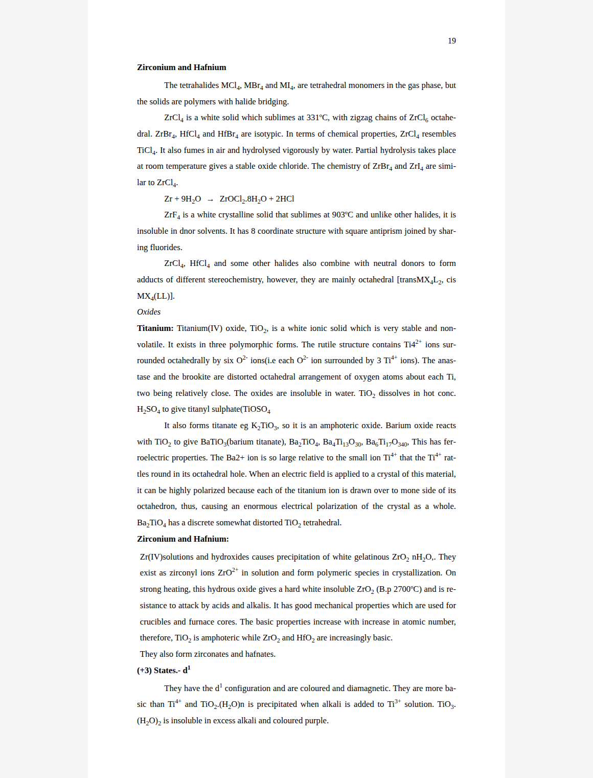19
Zirconium and Hafnium
The tetrahalides MCl4, MBr4 and MI4, are tetrahedral monomers in the gas phase, but the solids are polymers with halide bridging.
ZrCl4 is a white solid which sublimes at 331ºC, with zigzag chains of ZrCl6 octahedral. ZrBr4, HfCl4 and HfBr4 are isotypic. In terms of chemical properties, ZrCl4 resembles TiCl4. It also fumes in air and hydrolysed vigorously by water. Partial hydrolysis takes place at room temperature gives a stable oxide chloride. The chemistry of ZrBr4 and ZrI4 are similar to ZrCl4.
Zr + 9H2O → ZrOCl2.8H2O + 2HCl
ZrF4 is a white crystalline solid that sublimes at 903ºC and unlike other halides, it is insoluble in dnor solvents. It has 8 coordinate structure with square antiprism joined by sharing fluorides.
ZrCl4, HfCl4 and some other halides also combine with neutral donors to form adducts of different stereochemistry, however, they are mainly octahedral [transMX4L2, cis MX4(LL)].
Oxides
Titanium: Titanium(IV) oxide, TiO2, is a white ionic solid which is very stable and non-volatile. It exists in three polymorphic forms. The rutile structure contains Ti42+ ions surrounded octahedrally by six O2- ions(i.e each O2- ion surrounded by 3 Ti4+ ions). The anastase and the brookite are distorted octahedral arrangement of oxygen atoms about each Ti, two being relatively close. The oxides are insoluble in water. TiO2 dissolves in hot conc. H2SO4 to give titanyl sulphate(TiOSO4
It also forms titanate eg K2TiO3, so it is an amphoteric oxide. Barium oxide reacts with TiO2 to give BaTiO3(barium titanate), Ba2TiO4, Ba4Ti13O30, Ba6Ti17O340, This has ferroelectric properties. The Ba2+ ion is so large relative to the small ion Ti4+ that the Ti4+ rattles round in its octahedral hole. When an electric field is applied to a crystal of this material, it can be highly polarized because each of the titanium ion is drawn over to mone side of its octahedron, thus, causing an enormous electrical polarization of the crystal as a whole. Ba2TiO4 has a discrete somewhat distorted TiO2 tetrahedral.
Zirconium and Hafnium:
Zr(IV)solutions and hydroxides causes precipitation of white gelatinous ZrO2 nH2O,. They exist as zirconyl ions ZrO2+ in solution and form polymeric species in crystallization. On strong heating, this hydrous oxide gives a hard white insoluble ZrO2 (B.p 2700ºC) and is resistance to attack by acids and alkalis. It has good mechanical properties which are used for crucibles and furnace cores. The basic properties increase with increase in atomic number, therefore, TiO2 is amphoteric while ZrO2 and HfO2 are increasingly basic.
They also form zirconates and hafnates.
(+3) States.- d1
They have the d1 configuration and are coloured and diamagnetic. They are more basic than Ti4+ and TiO2.(H2O)n is precipitated when alkali is added to Ti3+ solution. TiO3.(H2O)2 is insoluble in excess alkali and coloured purple.